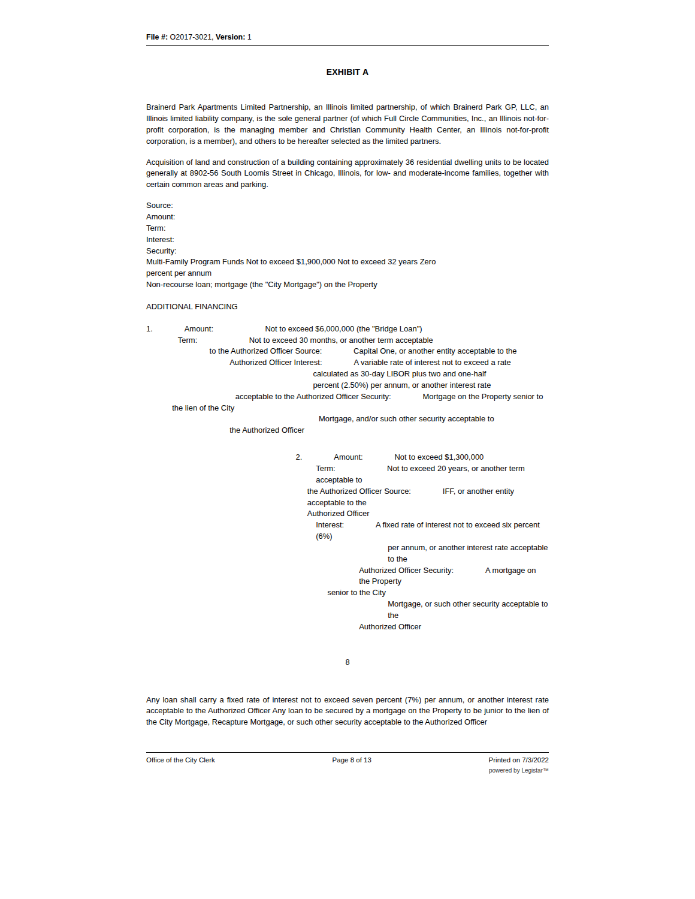File #: O2017-3021, Version: 1
EXHIBIT A
Brainerd Park Apartments Limited Partnership, an Illinois limited partnership, of which Brainerd Park GP, LLC, an Illinois limited liability company, is the sole general partner (of which Full Circle Communities, Inc., an Illinois not-for-profit corporation, is the managing member and Christian Community Health Center, an Illinois not-for-profit corporation, is a member), and others to be hereafter selected as the limited partners.
Acquisition of land and construction of a building containing approximately 36 residential dwelling units to be located generally at 8902-56 South Loomis Street in Chicago, Illinois, for low- and moderate-income families, together with certain common areas and parking.
Source:
Amount:
Term:
Interest:
Security:
Multi-Family Program Funds Not to exceed $1,900,000 Not to exceed 32 years Zero
percent per annum
Non-recourse loan; mortgage (the "City Mortgage") on the Property
ADDITIONAL FINANCING
1. Amount: Not to exceed $6,000,000 (the "Bridge Loan")
Term: Not to exceed 30 months, or another term acceptable
to the Authorized Officer Source: Capital One, or another entity acceptable to the
Authorized Officer Interest: A variable rate of interest not to exceed a rate
calculated as 30-day LIBOR plus two and one-half
percent (2.50%) per annum, or another interest rate
acceptable to the Authorized Officer Security: Mortgage on the Property senior to
the lien of the City
Mortgage, and/or such other security acceptable to
the Authorized Officer
2. Amount: Not to exceed $1,300,000
Term: Not to exceed 20 years, or another term acceptable to
the Authorized Officer Source: IFF, or another entity acceptable to the
Authorized Officer
Interest: A fixed rate of interest not to exceed six percent (6%)
per annum, or another interest rate acceptable to the
Authorized Officer Security: A mortgage on the Property
senior to the City
Mortgage, or such other security acceptable to the
Authorized Officer
8
Any loan shall carry a fixed rate of interest not to exceed seven percent (7%) per annum, or another interest rate acceptable to the Authorized Officer Any loan to be secured by a mortgage on the Property to be junior to the lien of the City Mortgage, Recapture Mortgage, or such other security acceptable to the Authorized Officer
Office of the City Clerk
Page 8 of 13
Printed on 7/3/2022
powered by Legistar™